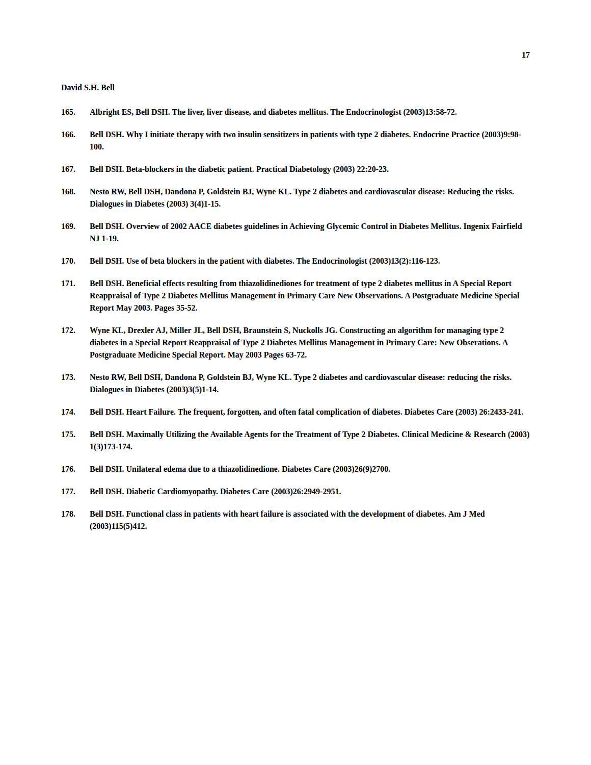17
David S.H. Bell
165. Albright ES, Bell DSH. The liver, liver disease, and diabetes mellitus. The Endocrinologist (2003)13:58-72.
166. Bell DSH. Why I initiate therapy with two insulin sensitizers in patients with type 2 diabetes. Endocrine Practice (2003)9:98-100.
167. Bell DSH. Beta-blockers in the diabetic patient. Practical Diabetology (2003) 22:20-23.
168. Nesto RW, Bell DSH, Dandona P, Goldstein BJ, Wyne KL. Type 2 diabetes and cardiovascular disease: Reducing the risks. Dialogues in Diabetes (2003) 3(4)1-15.
169. Bell DSH. Overview of 2002 AACE diabetes guidelines in Achieving Glycemic Control in Diabetes Mellitus. Ingenix Fairfield NJ 1-19.
170. Bell DSH. Use of beta blockers in the patient with diabetes. The Endocrinologist (2003)13(2):116-123.
171. Bell DSH. Beneficial effects resulting from thiazolidinediones for treatment of type 2 diabetes mellitus in A Special Report Reappraisal of Type 2 Diabetes Mellitus Management in Primary Care New Observations. A Postgraduate Medicine Special Report May 2003. Pages 35-52.
172. Wyne KL, Drexler AJ, Miller JL, Bell DSH, Braunstein S, Nuckolls JG. Constructing an algorithm for managing type 2 diabetes in a Special Report Reappraisal of Type 2 Diabetes Mellitus Management in Primary Care: New Obserations. A Postgraduate Medicine Special Report. May 2003 Pages 63-72.
173. Nesto RW, Bell DSH, Dandona P, Goldstein BJ, Wyne KL. Type 2 diabetes and cardiovascular disease: reducing the risks. Dialogues in Diabetes (2003)3(5)1-14.
174. Bell DSH. Heart Failure. The frequent, forgotten, and often fatal complication of diabetes. Diabetes Care (2003) 26:2433-241.
175. Bell DSH. Maximally Utilizing the Available Agents for the Treatment of Type 2 Diabetes. Clinical Medicine & Research (2003) 1(3)173-174.
176. Bell DSH. Unilateral edema due to a thiazolidinedione. Diabetes Care (2003)26(9)2700.
177. Bell DSH. Diabetic Cardiomyopathy. Diabetes Care (2003)26:2949-2951.
178. Bell DSH. Functional class in patients with heart failure is associated with the development of diabetes. Am J Med (2003)115(5)412.